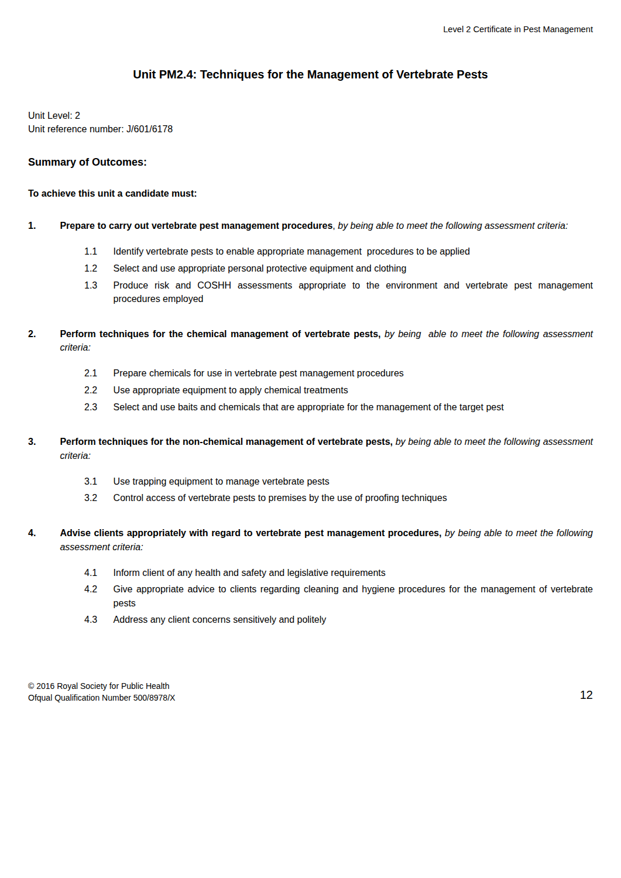Level 2 Certificate in Pest Management
Unit PM2.4: Techniques for the Management of Vertebrate Pests
Unit Level: 2
Unit reference number: J/601/6178
Summary of Outcomes:
To achieve this unit a candidate must:
Prepare to carry out vertebrate pest management procedures, by being able to meet the following assessment criteria:
1.1 Identify vertebrate pests to enable appropriate management procedures to be applied
1.2 Select and use appropriate personal protective equipment and clothing
1.3 Produce risk and COSHH assessments appropriate to the environment and vertebrate pest management procedures employed
Perform techniques for the chemical management of vertebrate pests, by being able to meet the following assessment criteria:
2.1 Prepare chemicals for use in vertebrate pest management procedures
2.2 Use appropriate equipment to apply chemical treatments
2.3 Select and use baits and chemicals that are appropriate for the management of the target pest
Perform techniques for the non-chemical management of vertebrate pests, by being able to meet the following assessment criteria:
3.1 Use trapping equipment to manage vertebrate pests
3.2 Control access of vertebrate pests to premises by the use of proofing techniques
Advise clients appropriately with regard to vertebrate pest management procedures, by being able to meet the following assessment criteria:
4.1 Inform client of any health and safety and legislative requirements
4.2 Give appropriate advice to clients regarding cleaning and hygiene procedures for the management of vertebrate pests
4.3 Address any client concerns sensitively and politely
© 2016 Royal Society for Public Health
Ofqual Qualification Number 500/8978/X
12